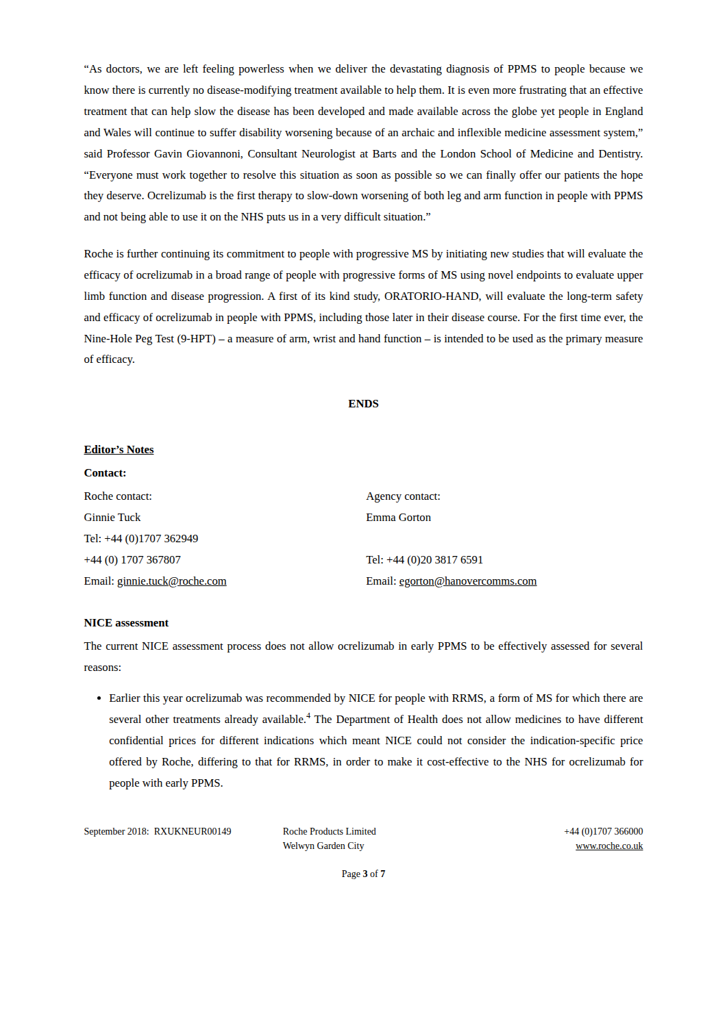“As doctors, we are left feeling powerless when we deliver the devastating diagnosis of PPMS to people because we know there is currently no disease-modifying treatment available to help them. It is even more frustrating that an effective treatment that can help slow the disease has been developed and made available across the globe yet people in England and Wales will continue to suffer disability worsening because of an archaic and inflexible medicine assessment system,” said Professor Gavin Giovannoni, Consultant Neurologist at Barts and the London School of Medicine and Dentistry. “Everyone must work together to resolve this situation as soon as possible so we can finally offer our patients the hope they deserve. Ocrelizumab is the first therapy to slow-down worsening of both leg and arm function in people with PPMS and not being able to use it on the NHS puts us in a very difficult situation.”
Roche is further continuing its commitment to people with progressive MS by initiating new studies that will evaluate the efficacy of ocrelizumab in a broad range of people with progressive forms of MS using novel endpoints to evaluate upper limb function and disease progression. A first of its kind study, ORATORIO-HAND, will evaluate the long-term safety and efficacy of ocrelizumab in people with PPMS, including those later in their disease course. For the first time ever, the Nine-Hole Peg Test (9-HPT) – a measure of arm, wrist and hand function – is intended to be used as the primary measure of efficacy.
ENDS
Editor’s Notes
Contact:
| Roche contact: | Agency contact: |
| Ginnie Tuck | Emma Gorton |
| Tel: +44 (0)1707 362949 | |
| +44 (0) 1707 367807 | Tel: +44 (0)20 3817 6591 |
| Email: ginnie.tuck@roche.com | Email: egorton@hanovercomms.com |
NICE assessment
The current NICE assessment process does not allow ocrelizumab in early PPMS to be effectively assessed for several reasons:
Earlier this year ocrelizumab was recommended by NICE for people with RRMS, a form of MS for which there are several other treatments already available.4 The Department of Health does not allow medicines to have different confidential prices for different indications which meant NICE could not consider the indication-specific price offered by Roche, differing to that for RRMS, in order to make it cost-effective to the NHS for ocrelizumab for people with early PPMS.
September 2018: RXUKNEUR00149
Roche Products Limited
+44 (0)1707 366000
Welwyn Garden City
www.roche.co.uk
Page 3 of 7